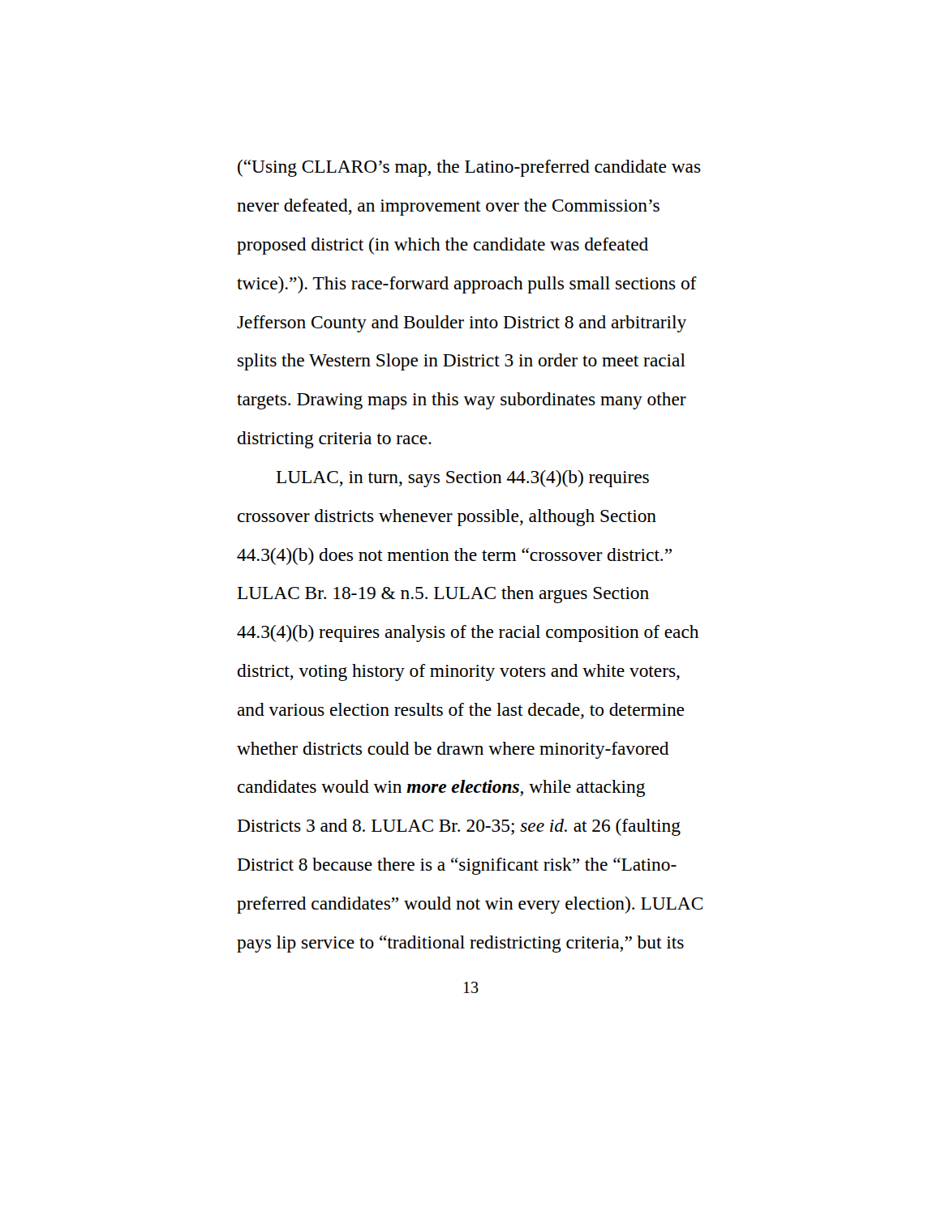(“Using CLLARO’s map, the Latino-preferred candidate was never defeated, an improvement over the Commission’s proposed district (in which the candidate was defeated twice).”). This race-forward approach pulls small sections of Jefferson County and Boulder into District 8 and arbitrarily splits the Western Slope in District 3 in order to meet racial targets. Drawing maps in this way subordinates many other districting criteria to race.
LULAC, in turn, says Section 44.3(4)(b) requires crossover districts whenever possible, although Section 44.3(4)(b) does not mention the term “crossover district.” LULAC Br. 18-19 & n.5. LULAC then argues Section 44.3(4)(b) requires analysis of the racial composition of each district, voting history of minority voters and white voters, and various election results of the last decade, to determine whether districts could be drawn where minority-favored candidates would win more elections, while attacking Districts 3 and 8. LULAC Br. 20-35; see id. at 26 (faulting District 8 because there is a “significant risk” the “Latino-preferred candidates” would not win every election). LULAC pays lip service to “traditional redistricting criteria,” but its
13